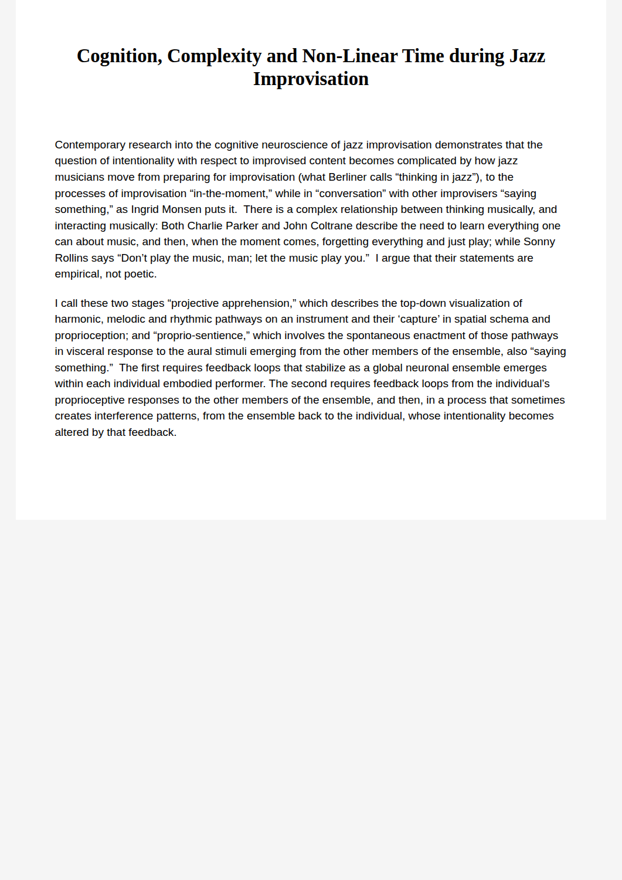Cognition, Complexity and Non-Linear Time during Jazz Improvisation
Contemporary research into the cognitive neuroscience of jazz improvisation demonstrates that the question of intentionality with respect to improvised content becomes complicated by how jazz musicians move from preparing for improvisation (what Berliner calls “thinking in jazz”), to the processes of improvisation “in-the-moment,” while in “conversation” with other improvisers “saying something,” as Ingrid Monsen puts it. There is a complex relationship between thinking musically, and interacting musically: Both Charlie Parker and John Coltrane describe the need to learn everything one can about music, and then, when the moment comes, forgetting everything and just play; while Sonny Rollins says “Don’t play the music, man; let the music play you.” I argue that their statements are empirical, not poetic.
I call these two stages “projective apprehension,” which describes the top-down visualization of harmonic, melodic and rhythmic pathways on an instrument and their ‘capture’ in spatial schema and proprioception; and “proprio-sentience,” which involves the spontaneous enactment of those pathways in visceral response to the aural stimuli emerging from the other members of the ensemble, also “saying something.” The first requires feedback loops that stabilize as a global neuronal ensemble emerges within each individual embodied performer. The second requires feedback loops from the individual’s proprioceptive responses to the other members of the ensemble, and then, in a process that sometimes creates interference patterns, from the ensemble back to the individual, whose intentionality becomes altered by that feedback.